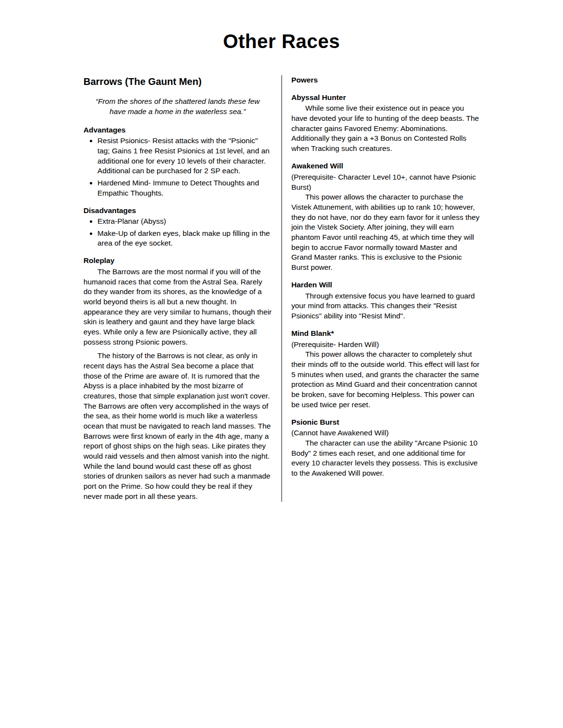Other Races
Barrows (The Gaunt Men)
“From the shores of the shattered lands these few have made a home in the waterless sea.”
Advantages
Resist Psionics- Resist attacks with the "Psionic" tag; Gains 1 free Resist Psionics at 1st level, and an additional one for every 10 levels of their character. Additional can be purchased for 2 SP each.
Hardened Mind- Immune to Detect Thoughts and Empathic Thoughts.
Disadvantages
Extra-Planar (Abyss)
Make-Up of darken eyes, black make up filling in the area of the eye socket.
Roleplay
The Barrows are the most normal if you will of the humanoid races that come from the Astral Sea. Rarely do they wander from its shores, as the knowledge of a world beyond theirs is all but a new thought. In appearance they are very similar to humans, though their skin is leathery and gaunt and they have large black eyes. While only a few are Psionically active, they all possess strong Psionic powers.
The history of the Barrows is not clear, as only in recent days has the Astral Sea become a place that those of the Prime are aware of. It is rumored that the Abyss is a place inhabited by the most bizarre of creatures, those that simple explanation just won't cover. The Barrows are often very accomplished in the ways of the sea, as their home world is much like a waterless ocean that must be navigated to reach land masses. The Barrows were first known of early in the 4th age, many a report of ghost ships on the high seas. Like pirates they would raid vessels and then almost vanish into the night. While the land bound would cast these off as ghost stories of drunken sailors as never had such a manmade port on the Prime. So how could they be real if they never made port in all these years.
Powers
Abyssal Hunter
While some live their existence out in peace you have devoted your life to hunting of the deep beasts. The character gains Favored Enemy: Abominations. Additionally they gain a +3 Bonus on Contested Rolls when Tracking such creatures.
Awakened Will
(Prerequisite- Character Level 10+, cannot have Psionic Burst)
This power allows the character to purchase the Vistek Attunement, with abilities up to rank 10; however, they do not have, nor do they earn favor for it unless they join the Vistek Society. After joining, they will earn phantom Favor until reaching 45, at which time they will begin to accrue Favor normally toward Master and Grand Master ranks. This is exclusive to the Psionic Burst power.
Harden Will
Through extensive focus you have learned to guard your mind from attacks. This changes their "Resist Psionics" ability into "Resist Mind".
Mind Blank*
(Prerequisite- Harden Will)
This power allows the character to completely shut their minds off to the outside world. This effect will last for 5 minutes when used, and grants the character the same protection as Mind Guard and their concentration cannot be broken, save for becoming Helpless. This power can be used twice per reset.
Psionic Burst
(Cannot have Awakened Will)
The character can use the ability "Arcane Psionic 10 Body" 2 times each reset, and one additional time for every 10 character levels they possess. This is exclusive to the Awakened Will power.